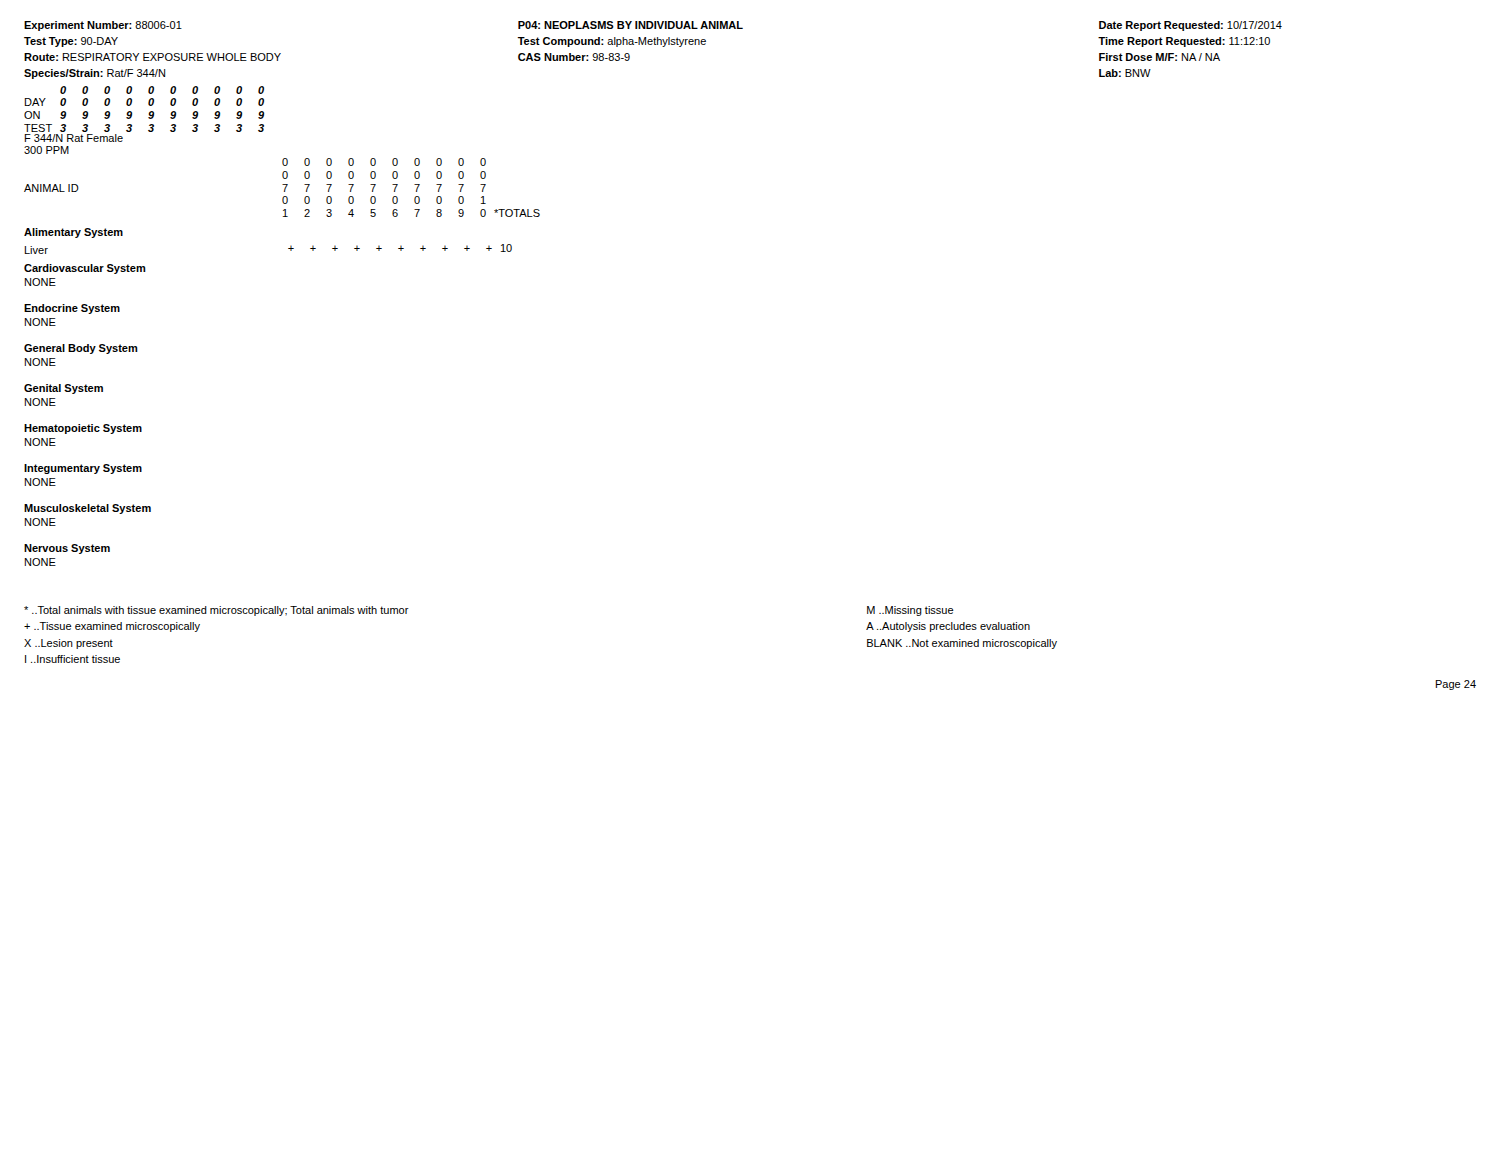| Experiment Number: 88006-01 Test Type: 90-DAY Route: RESPIRATORY EXPOSURE WHOLE BODY Species/Strain: Rat/F 344/N | P04: NEOPLASMS BY INDIVIDUAL ANIMAL Test Compound: alpha-Methylstyrene CAS Number: 98-83-9 | Date Report Requested: 10/17/2014 Time Report Requested: 11:12:10 First Dose M/F: NA / NA Lab: BNW |
| DAY ON TEST | 0 0 9 3 | 0 0 9 3 | 0 0 9 3 | 0 0 9 3 | 0 0 9 3 | 0 0 9 3 | 0 0 9 3 | 0 0 9 3 | 0 0 9 3 | 0 0 9 3 | |
| F 344/N Rat Female 300 PPM | |
| ANIMAL ID | 0 0 7 0 1 | 0 0 7 0 2 | 0 0 7 0 3 | 0 0 7 0 4 | 0 0 7 0 5 | 0 0 7 0 6 | 0 0 7 0 7 | 0 0 7 0 8 | 0 0 7 0 9 | 0 0 7 1 0 | *TOTALS |
Alimentary System
| Liver | + | + | + | + | + | + | + | + | + | + | 10 |
Cardiovascular System
NONE
Endocrine System
NONE
General Body System
NONE
Genital System
NONE
Hematopoietic System
NONE
Integumentary System
NONE
Musculoskeletal System
NONE
Nervous System
NONE
| * ..Total animals with tissue examined microscopically; Total animals with tumor + ..Tissue examined microscopically X ..Lesion present I ..Insufficient tissue | M ..Missing tissue A ..Autolysis precludes evaluation BLANK ..Not examined microscopically |
Page 24